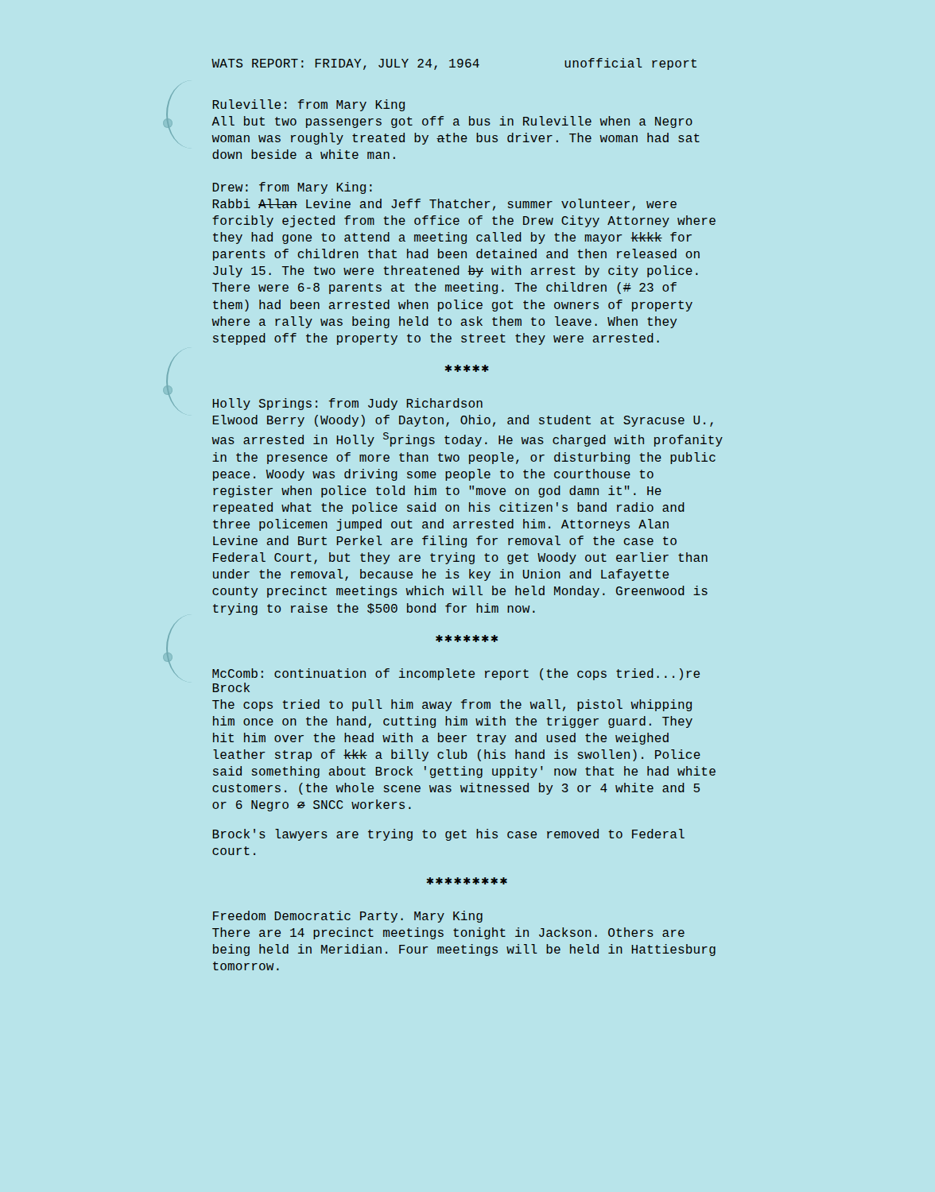WATS REPORT: FRIDAY, JULY 24, 1964
unofficial report
Ruleville: from Mary King
All but two passengers got off a bus in Ruleville when a Negro woman was roughly treated by athe bus driver. The woman had sat down beside a white man.
Drew: from Mary King:
Rabbi Allan Levine and Jeff Thatcher, summer volunteer, were forcibly ejected from the office of the Drew Cityy Attorney where they had gone to attend a meeting called by the mayor kkkk for parents of children that had been detained and then released on July 15. The two were threatened by with arrest by city police. There were 6-8 parents at the meeting. The children (# 23 of them) had been arrested when police got the owners of property where a rally was being held to ask them to leave. When they stepped off the property to the street they were arrested.
✱✱✱✱✱
Holly Springs: from Judy Richardson
Elwood Berry (Woody) of Dayton, Ohio, and student at Syracuse U., was arrested in Holly Springs today. He was charged with profanity in the presence of more than two people, or disturbing the public peace. Woody was driving some people to the courthouse to register when police told him to "move on god damn it". He repeated what the police said on his citizen's band radio and three policemen jumped out and arrested him. Attorneys Alan Levine and Burt Perkel are filing for removal of the case to Federal Court, but they are trying to get Woody out earlier than under the removal, because he is key in Union and Lafayette county precinct meetings which will be held Monday. Greenwood is trying to raise the $500 bond for him now.
✱✱✱✱✱✱✱
McComb: continuation of incomplete report (the cops tried...)re Brock
The cops tried to pull him away from the wall, pistol whipping him once on the hand, cutting him with the trigger guard. They hit him over the head with a beer tray and used the weighed leather strap of kkk a billy club (his hand is swollen). Police said something about Brock 'getting uppity' now that he had white customers. (the whole scene was witnessed by 3 or 4 white and 5 or 6 Negro ∅ SNCC workers.
Brock's lawyers are trying to get his case removed to Federal court.
✱✱✱✱✱✱✱✱✱
Freedom Democratic Party. Mary King
There are 14 precinct meetings tonight in Jackson. Others are being held in Meridian. Four meetings will be held in Hattiesburg tomorrow.